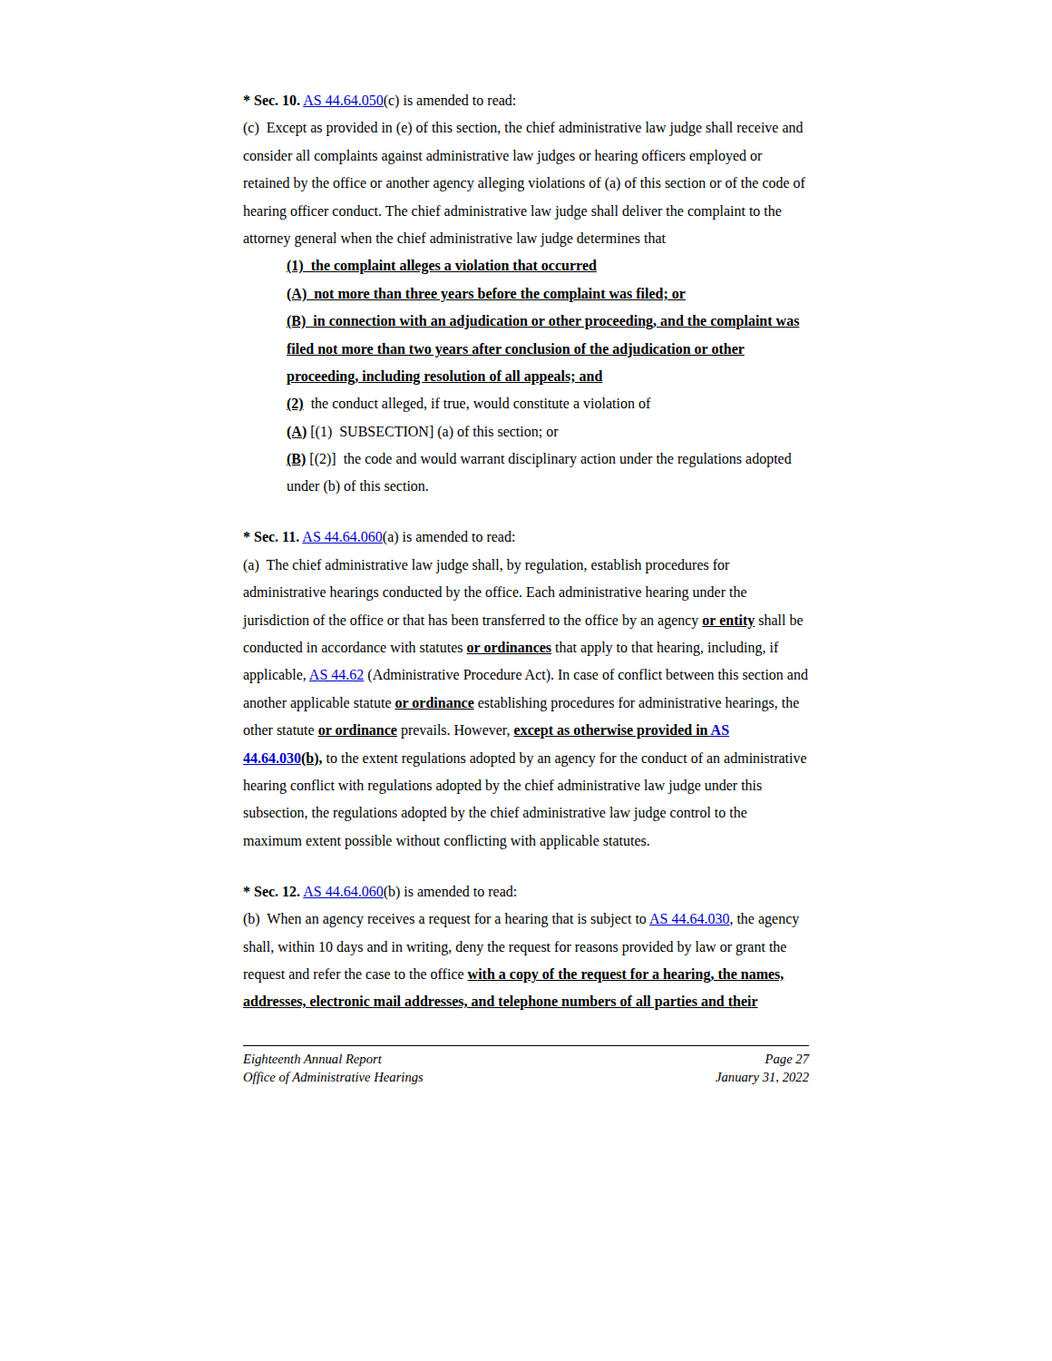* Sec. 10. AS 44.64.050(c) is amended to read:
(c) Except as provided in (e) of this section, the chief administrative law judge shall receive and consider all complaints against administrative law judges or hearing officers employed or retained by the office or another agency alleging violations of (a) of this section or of the code of hearing officer conduct. The chief administrative law judge shall deliver the complaint to the attorney general when the chief administrative law judge determines that
(1) the complaint alleges a violation that occurred
(A) not more than three years before the complaint was filed; or
(B) in connection with an adjudication or other proceeding, and the complaint was filed not more than two years after conclusion of the adjudication or other proceeding, including resolution of all appeals; and
(2) the conduct alleged, if true, would constitute a violation of
(A) [(1) SUBSECTION] (a) of this section; or
(B) [(2)] the code and would warrant disciplinary action under the regulations adopted under (b) of this section.
* Sec. 11. AS 44.64.060(a) is amended to read:
(a) The chief administrative law judge shall, by regulation, establish procedures for administrative hearings conducted by the office. Each administrative hearing under the jurisdiction of the office or that has been transferred to the office by an agency or entity shall be conducted in accordance with statutes or ordinances that apply to that hearing, including, if applicable, AS 44.62 (Administrative Procedure Act). In case of conflict between this section and another applicable statute or ordinance establishing procedures for administrative hearings, the other statute or ordinance prevails. However, except as otherwise provided in AS 44.64.030(b), to the extent regulations adopted by an agency for the conduct of an administrative hearing conflict with regulations adopted by the chief administrative law judge under this subsection, the regulations adopted by the chief administrative law judge control to the maximum extent possible without conflicting with applicable statutes.
* Sec. 12. AS 44.64.060(b) is amended to read:
(b) When an agency receives a request for a hearing that is subject to AS 44.64.030, the agency shall, within 10 days and in writing, deny the request for reasons provided by law or grant the request and refer the case to the office with a copy of the request for a hearing, the names, addresses, electronic mail addresses, and telephone numbers of all parties and their
Eighteenth Annual Report
Office of Administrative Hearings
Page 27
January 31, 2022